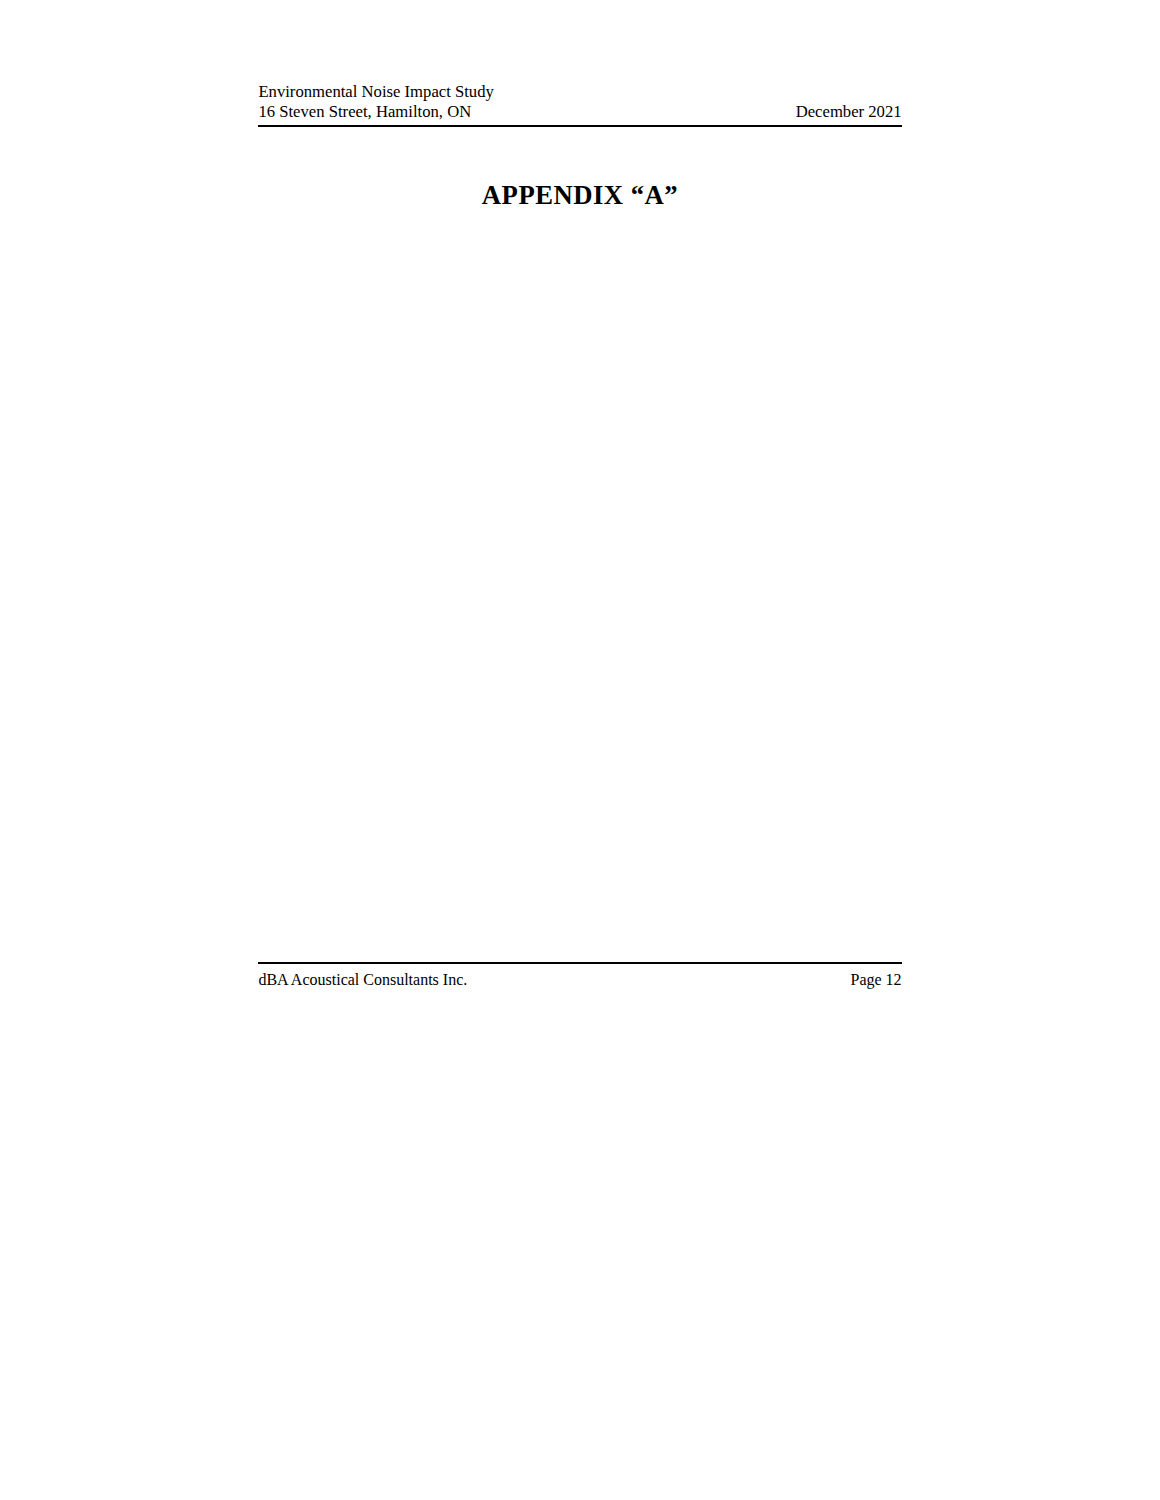Environmental Noise Impact Study
16 Steven Street, Hamilton, ON
December 2021
APPENDIX “A”
dBA Acoustical Consultants Inc.
Page 12